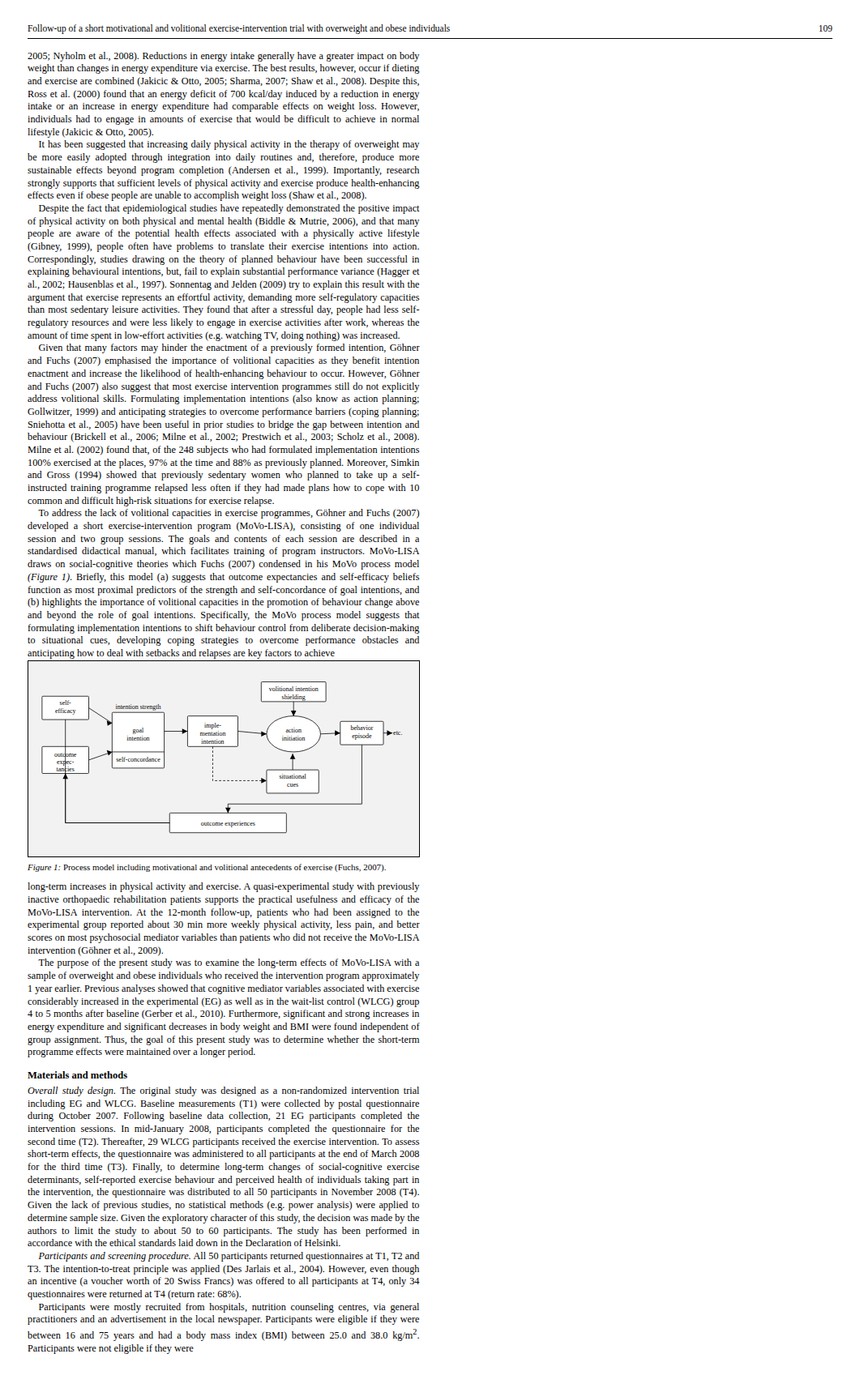Follow-up of a short motivational and volitional exercise-intervention trial with overweight and obese individuals 109
2005; Nyholm et al., 2008). Reductions in energy intake generally have a greater impact on body weight than changes in energy expenditure via exercise. The best results, however, occur if dieting and exercise are combined (Jakicic & Otto, 2005; Sharma, 2007; Shaw et al., 2008). Despite this, Ross et al. (2000) found that an energy deficit of 700 kcal/day induced by a reduction in energy intake or an increase in energy expenditure had comparable effects on weight loss. However, individuals had to engage in amounts of exercise that would be difficult to achieve in normal lifestyle (Jakicic & Otto, 2005).
It has been suggested that increasing daily physical activity in the therapy of overweight may be more easily adopted through integration into daily routines and, therefore, produce more sustainable effects beyond program completion (Andersen et al., 1999). Importantly, research strongly supports that sufficient levels of physical activity and exercise produce health-enhancing effects even if obese people are unable to accomplish weight loss (Shaw et al., 2008).
Despite the fact that epidemiological studies have repeatedly demonstrated the positive impact of physical activity on both physical and mental health (Biddle & Mutrie, 2006), and that many people are aware of the potential health effects associated with a physically active lifestyle (Gibney, 1999), people often have problems to translate their exercise intentions into action. Correspondingly, studies drawing on the theory of planned behaviour have been successful in explaining behavioural intentions, but, fail to explain substantial performance variance (Hagger et al., 2002; Hausenblas et al., 1997). Sonnentag and Jelden (2009) try to explain this result with the argument that exercise represents an effortful activity, demanding more self-regulatory capacities than most sedentary leisure activities. They found that after a stressful day, people had less self-regulatory resources and were less likely to engage in exercise activities after work, whereas the amount of time spent in low-effort activities (e.g. watching TV, doing nothing) was increased.
Given that many factors may hinder the enactment of a previously formed intention, Göhner and Fuchs (2007) emphasised the importance of volitional capacities as they benefit intention enactment and increase the likelihood of health-enhancing behaviour to occur. However, Göhner and Fuchs (2007) also suggest that most exercise intervention programmes still do not explicitly address volitional skills. Formulating implementation intentions (also know as action planning; Gollwitzer, 1999) and anticipating strategies to overcome performance barriers (coping planning; Sniehotta et al., 2005) have been useful in prior studies to bridge the gap between intention and behaviour (Brickell et al., 2006; Milne et al., 2002; Prestwich et al., 2003; Scholz et al., 2008). Milne et al. (2002) found that, of the 248 subjects who had formulated implementation intentions 100% exercised at the places, 97% at the time and 88% as previously planned. Moreover, Simkin and Gross (1994) showed that previously sedentary women who planned to take up a self-instructed training programme relapsed less often if they had made plans how to cope with 10 common and difficult high-risk situations for exercise relapse.
To address the lack of volitional capacities in exercise programmes, Göhner and Fuchs (2007) developed a short exercise-intervention program (MoVo-LISA), consisting of one individual session and two group sessions. The goals and contents of each session are described in a standardised didactical manual, which facilitates training of program instructors. MoVo-LISA draws on social-cognitive theories which Fuchs (2007) condensed in his MoVo process model (Figure 1). Briefly, this model (a) suggests that outcome expectancies and self-efficacy beliefs function as most proximal predictors of the strength and self-concordance of goal intentions, and (b) highlights the importance of volitional capacities in the promotion of behaviour change above and beyond the role of goal intentions. Specifically, the MoVo process model suggests that formulating implementation intentions to shift behaviour control from deliberate decision-making to situational cues, developing coping strategies to overcome performance obstacles and anticipating how to deal with setbacks and relapses are key factors to achieve
self- efficacy outcome expec- tancies goal intention self-concordance intention strength imple- mentation intention volitional intention shielding action initiation behavior episode etc. situational cues outcome experiences
Figure 1: Process model including motivational and volitional antecedents of exercise (Fuchs, 2007).
long-term increases in physical activity and exercise. A quasi-experimental study with previously inactive orthopaedic rehabilitation patients supports the practical usefulness and efficacy of the MoVo-LISA intervention. At the 12-month follow-up, patients who had been assigned to the experimental group reported about 30 min more weekly physical activity, less pain, and better scores on most psychosocial mediator variables than patients who did not receive the MoVo-LISA intervention (Göhner et al., 2009).
The purpose of the present study was to examine the long-term effects of MoVo-LISA with a sample of overweight and obese individuals who received the intervention program approximately 1 year earlier. Previous analyses showed that cognitive mediator variables associated with exercise considerably increased in the experimental (EG) as well as in the wait-list control (WLCG) group 4 to 5 months after baseline (Gerber et al., 2010). Furthermore, significant and strong increases in energy expenditure and significant decreases in body weight and BMI were found independent of group assignment. Thus, the goal of this present study was to determine whether the short-term programme effects were maintained over a longer period.
Materials and methods
Overall study design. The original study was designed as a non-randomized intervention trial including EG and WLCG. Baseline measurements (T1) were collected by postal questionnaire during October 2007. Following baseline data collection, 21 EG participants completed the intervention sessions. In mid-January 2008, participants completed the questionnaire for the second time (T2). Thereafter, 29 WLCG participants received the exercise intervention. To assess short-term effects, the questionnaire was administered to all participants at the end of March 2008 for the third time (T3). Finally, to determine long-term changes of social-cognitive exercise determinants, self-reported exercise behaviour and perceived health of individuals taking part in the intervention, the questionnaire was distributed to all 50 participants in November 2008 (T4). Given the lack of previous studies, no statistical methods (e.g. power analysis) were applied to determine sample size. Given the exploratory character of this study, the decision was made by the authors to limit the study to about 50 to 60 participants. The study has been performed in accordance with the ethical standards laid down in the Declaration of Helsinki.
Participants and screening procedure. All 50 participants returned questionnaires at T1, T2 and T3. The intention-to-treat principle was applied (Des Jarlais et al., 2004). However, even though an incentive (a voucher worth of 20 Swiss Francs) was offered to all participants at T4, only 34 questionnaires were returned at T4 (return rate: 68%).
Participants were mostly recruited from hospitals, nutrition counseling centres, via general practitioners and an advertisement in the local newspaper. Participants were eligible if they were between 16 and 75 years and had a body mass index (BMI) between 25.0 and 38.0 kg/m2. Participants were not eligible if they were